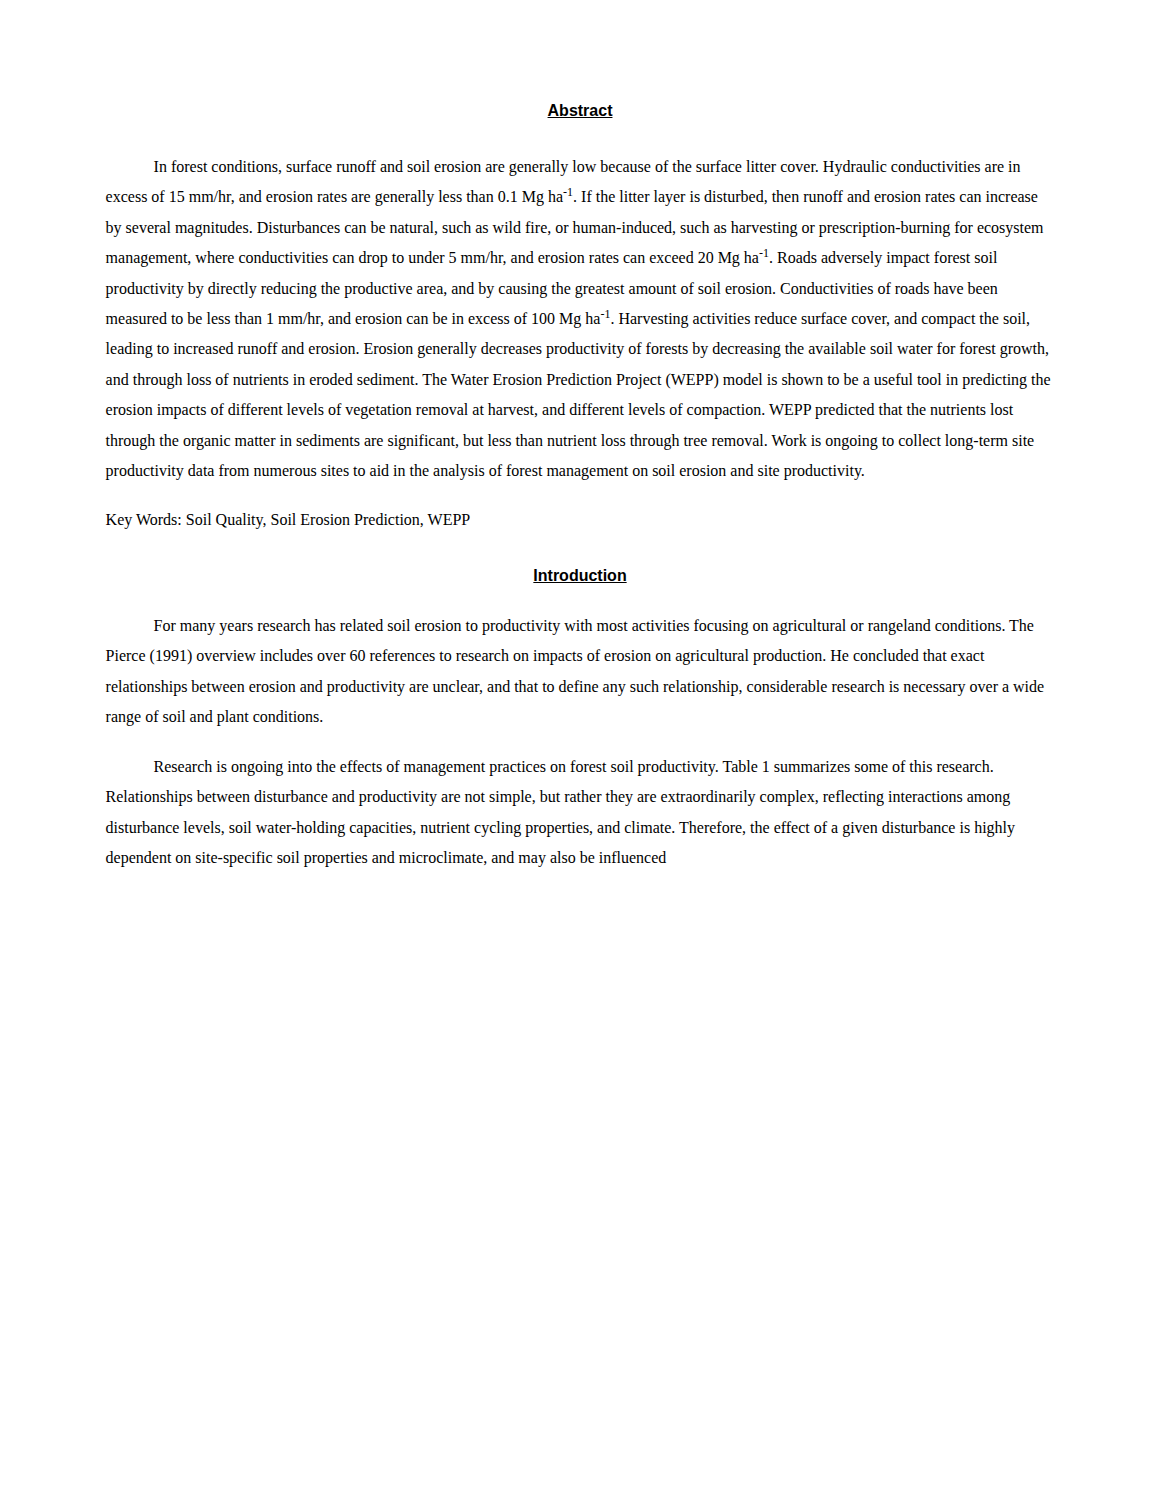Abstract
In forest conditions, surface runoff and soil erosion are generally low because of the surface litter cover. Hydraulic conductivities are in excess of 15 mm/hr, and erosion rates are generally less than 0.1 Mg ha-1. If the litter layer is disturbed, then runoff and erosion rates can increase by several magnitudes. Disturbances can be natural, such as wild fire, or human-induced, such as harvesting or prescription-burning for ecosystem management, where conductivities can drop to under 5 mm/hr, and erosion rates can exceed 20 Mg ha-1. Roads adversely impact forest soil productivity by directly reducing the productive area, and by causing the greatest amount of soil erosion. Conductivities of roads have been measured to be less than 1 mm/hr, and erosion can be in excess of 100 Mg ha-1. Harvesting activities reduce surface cover, and compact the soil, leading to increased runoff and erosion. Erosion generally decreases productivity of forests by decreasing the available soil water for forest growth, and through loss of nutrients in eroded sediment. The Water Erosion Prediction Project (WEPP) model is shown to be a useful tool in predicting the erosion impacts of different levels of vegetation removal at harvest, and different levels of compaction. WEPP predicted that the nutrients lost through the organic matter in sediments are significant, but less than nutrient loss through tree removal. Work is ongoing to collect long-term site productivity data from numerous sites to aid in the analysis of forest management on soil erosion and site productivity.
Key Words: Soil Quality, Soil Erosion Prediction, WEPP
Introduction
For many years research has related soil erosion to productivity with most activities focusing on agricultural or rangeland conditions. The Pierce (1991) overview includes over 60 references to research on impacts of erosion on agricultural production. He concluded that exact relationships between erosion and productivity are unclear, and that to define any such relationship, considerable research is necessary over a wide range of soil and plant conditions.
Research is ongoing into the effects of management practices on forest soil productivity. Table 1 summarizes some of this research. Relationships between disturbance and productivity are not simple, but rather they are extraordinarily complex, reflecting interactions among disturbance levels, soil water-holding capacities, nutrient cycling properties, and climate. Therefore, the effect of a given disturbance is highly dependent on site-specific soil properties and microclimate, and may also be influenced